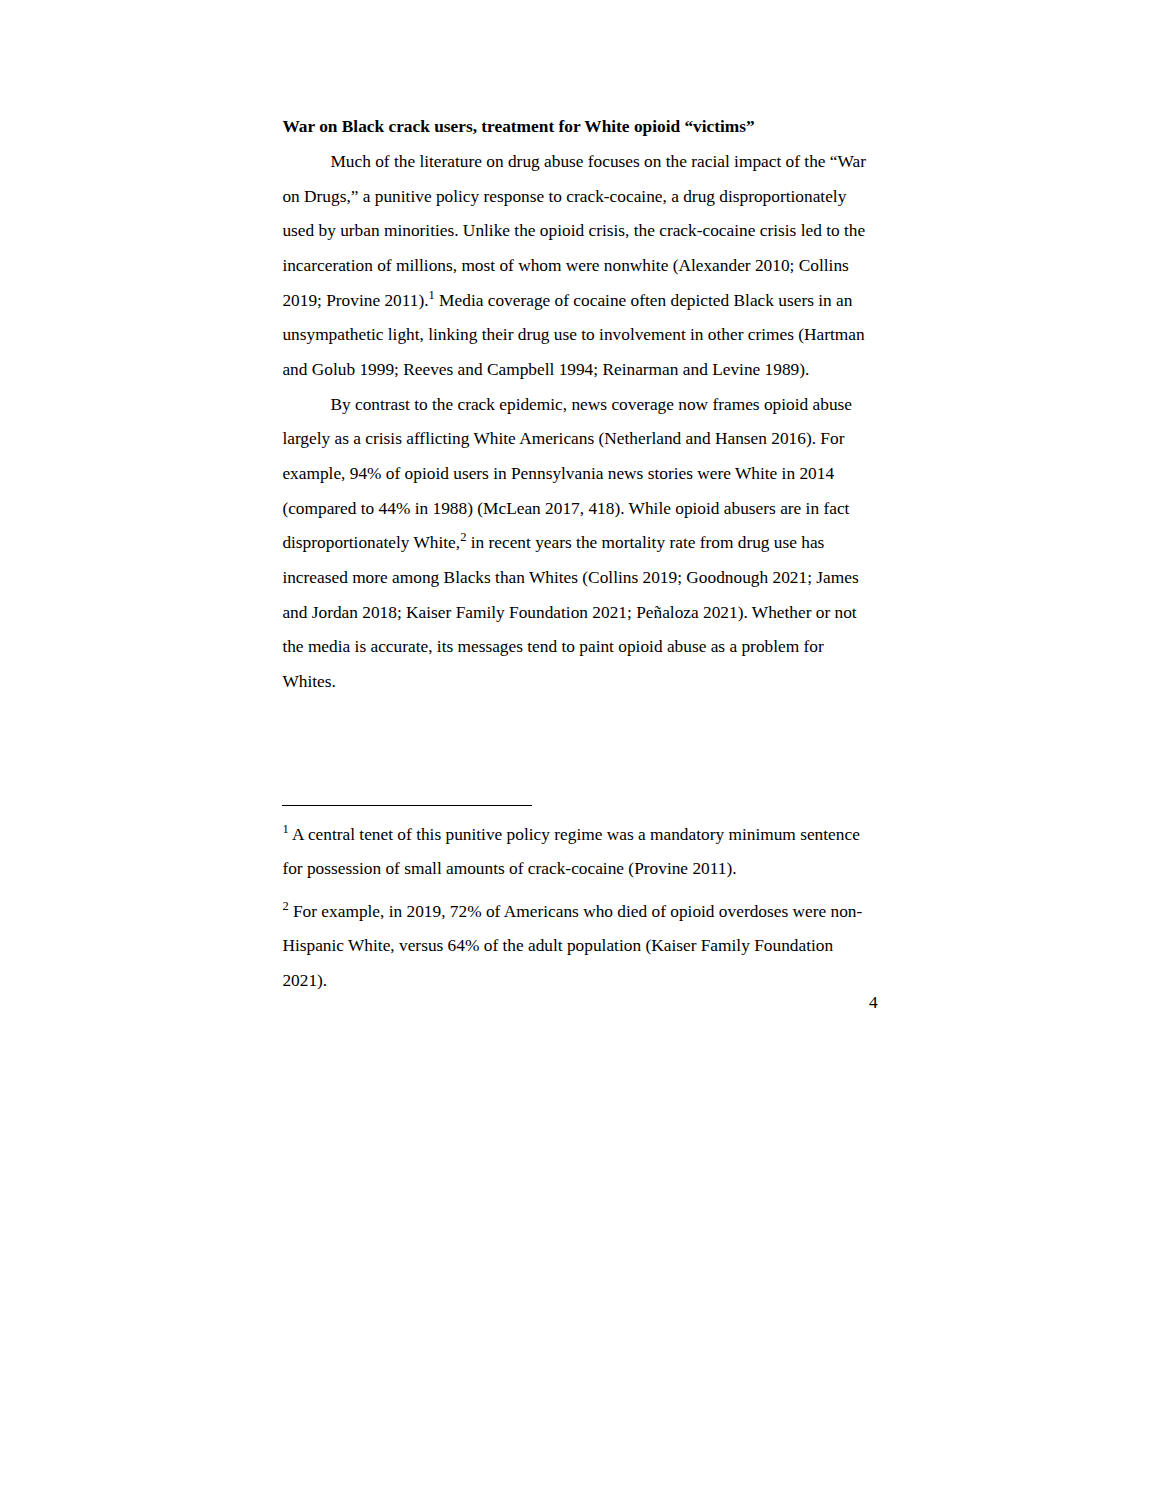War on Black crack users, treatment for White opioid “victims”
Much of the literature on drug abuse focuses on the racial impact of the “War on Drugs,” a punitive policy response to crack-cocaine, a drug disproportionately used by urban minorities. Unlike the opioid crisis, the crack-cocaine crisis led to the incarceration of millions, most of whom were nonwhite (Alexander 2010; Collins 2019; Provine 2011).1 Media coverage of cocaine often depicted Black users in an unsympathetic light, linking their drug use to involvement in other crimes (Hartman and Golub 1999; Reeves and Campbell 1994; Reinarman and Levine 1989).
By contrast to the crack epidemic, news coverage now frames opioid abuse largely as a crisis afflicting White Americans (Netherland and Hansen 2016). For example, 94% of opioid users in Pennsylvania news stories were White in 2014 (compared to 44% in 1988) (McLean 2017, 418). While opioid abusers are in fact disproportionately White,2 in recent years the mortality rate from drug use has increased more among Blacks than Whites (Collins 2019; Goodnough 2021; James and Jordan 2018; Kaiser Family Foundation 2021; Peñaloza 2021). Whether or not the media is accurate, its messages tend to paint opioid abuse as a problem for Whites.
1 A central tenet of this punitive policy regime was a mandatory minimum sentence for possession of small amounts of crack-cocaine (Provine 2011).
2 For example, in 2019, 72% of Americans who died of opioid overdoses were non-Hispanic White, versus 64% of the adult population (Kaiser Family Foundation 2021).
4